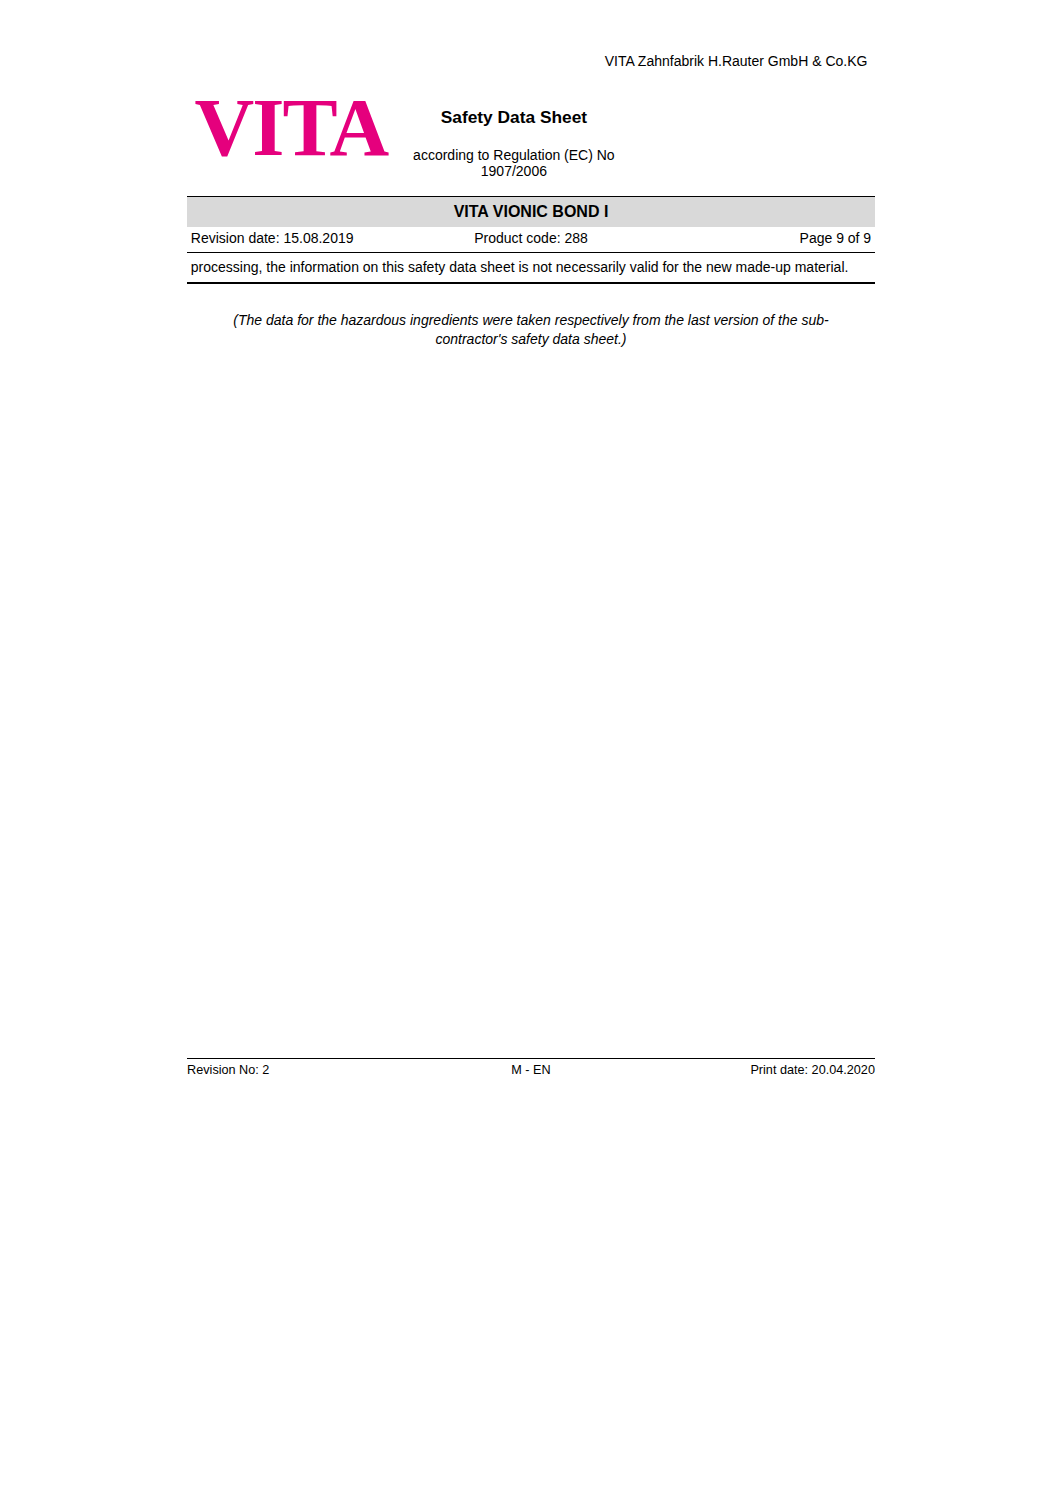VITA Zahnfabrik H.Rauter GmbH & Co.KG
VITA
Safety Data Sheet
according to Regulation (EC) No 1907/2006
VITA VIONIC BOND I
Revision date: 15.08.2019
Product code: 288
Page 9 of 9
processing, the information on this safety data sheet is not necessarily valid for the new made-up material.
(The data for the hazardous ingredients were taken respectively from the last version of the sub-contractor's safety data sheet.)
Revision No: 2
M - EN
Print date: 20.04.2020